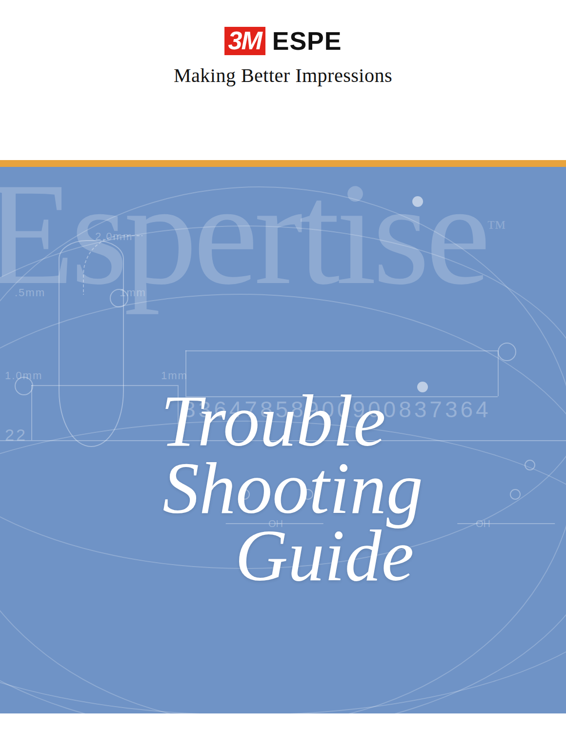3M ESPE
Making Better Impressions
Espertise™
2.0mm .5mm 1mm 1.0mm 1mm 22 33647858900900837364 OH OH
Trouble Shooting Guide